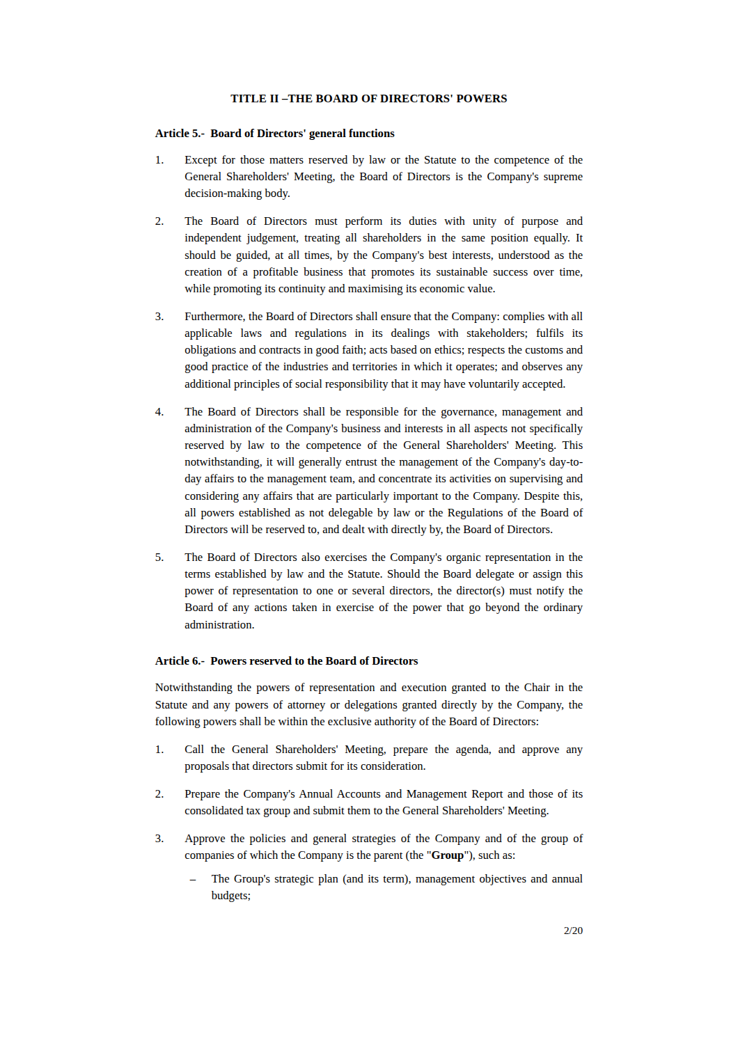TITLE II –THE BOARD OF DIRECTORS' POWERS
Article 5.- Board of Directors' general functions
1. Except for those matters reserved by law or the Statute to the competence of the General Shareholders' Meeting, the Board of Directors is the Company's supreme decision-making body.
2. The Board of Directors must perform its duties with unity of purpose and independent judgement, treating all shareholders in the same position equally. It should be guided, at all times, by the Company's best interests, understood as the creation of a profitable business that promotes its sustainable success over time, while promoting its continuity and maximising its economic value.
3. Furthermore, the Board of Directors shall ensure that the Company: complies with all applicable laws and regulations in its dealings with stakeholders; fulfils its obligations and contracts in good faith; acts based on ethics; respects the customs and good practice of the industries and territories in which it operates; and observes any additional principles of social responsibility that it may have voluntarily accepted.
4. The Board of Directors shall be responsible for the governance, management and administration of the Company's business and interests in all aspects not specifically reserved by law to the competence of the General Shareholders' Meeting. This notwithstanding, it will generally entrust the management of the Company's day-to-day affairs to the management team, and concentrate its activities on supervising and considering any affairs that are particularly important to the Company. Despite this, all powers established as not delegable by law or the Regulations of the Board of Directors will be reserved to, and dealt with directly by, the Board of Directors.
5. The Board of Directors also exercises the Company's organic representation in the terms established by law and the Statute. Should the Board delegate or assign this power of representation to one or several directors, the director(s) must notify the Board of any actions taken in exercise of the power that go beyond the ordinary administration.
Article 6.- Powers reserved to the Board of Directors
Notwithstanding the powers of representation and execution granted to the Chair in the Statute and any powers of attorney or delegations granted directly by the Company, the following powers shall be within the exclusive authority of the Board of Directors:
1. Call the General Shareholders' Meeting, prepare the agenda, and approve any proposals that directors submit for its consideration.
2. Prepare the Company's Annual Accounts and Management Report and those of its consolidated tax group and submit them to the General Shareholders' Meeting.
3. Approve the policies and general strategies of the Company and of the group of companies of which the Company is the parent (the "Group"), such as:
–The Group's strategic plan (and its term), management objectives and annual budgets;
2/20